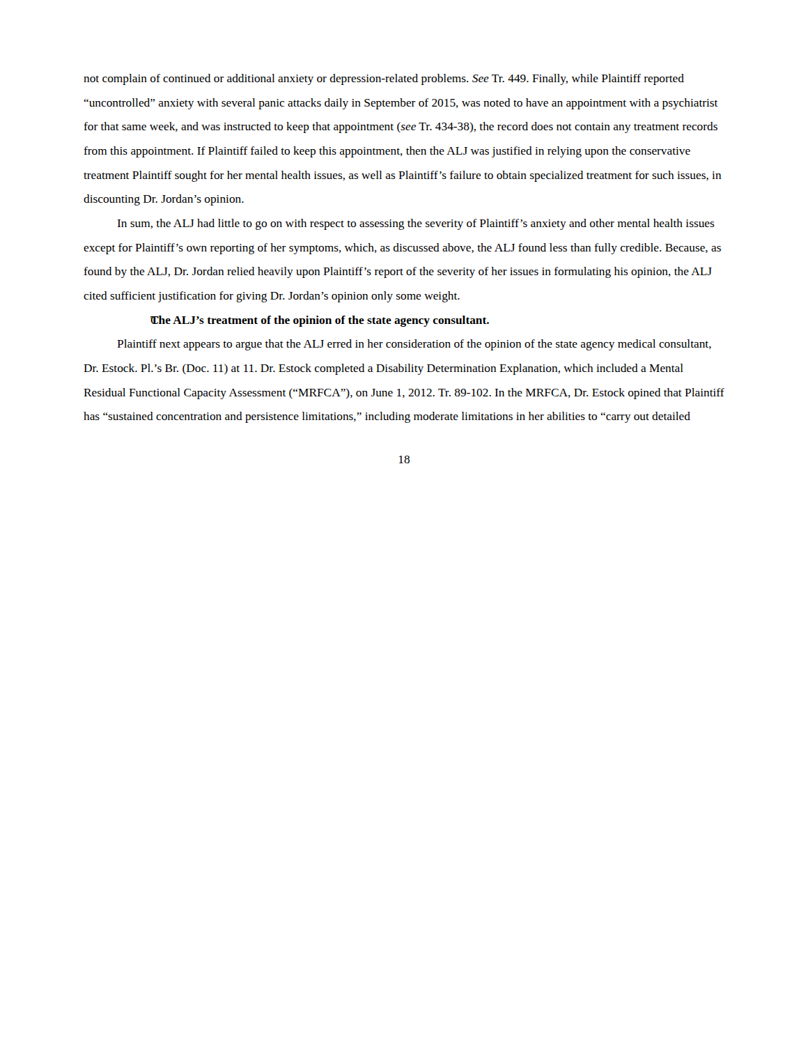not complain of continued or additional anxiety or depression-related problems. See Tr. 449. Finally, while Plaintiff reported “uncontrolled” anxiety with several panic attacks daily in September of 2015, was noted to have an appointment with a psychiatrist for that same week, and was instructed to keep that appointment (see Tr. 434-38), the record does not contain any treatment records from this appointment. If Plaintiff failed to keep this appointment, then the ALJ was justified in relying upon the conservative treatment Plaintiff sought for her mental health issues, as well as Plaintiff’s failure to obtain specialized treatment for such issues, in discounting Dr. Jordan’s opinion.
In sum, the ALJ had little to go on with respect to assessing the severity of Plaintiff’s anxiety and other mental health issues except for Plaintiff’s own reporting of her symptoms, which, as discussed above, the ALJ found less than fully credible. Because, as found by the ALJ, Dr. Jordan relied heavily upon Plaintiff’s report of the severity of her issues in formulating his opinion, the ALJ cited sufficient justification for giving Dr. Jordan’s opinion only some weight.
C. The ALJ’s treatment of the opinion of the state agency consultant.
Plaintiff next appears to argue that the ALJ erred in her consideration of the opinion of the state agency medical consultant, Dr. Estock. Pl.’s Br. (Doc. 11) at 11. Dr. Estock completed a Disability Determination Explanation, which included a Mental Residual Functional Capacity Assessment (“MRFCA”), on June 1, 2012. Tr. 89-102. In the MRFCA, Dr. Estock opined that Plaintiff has “sustained concentration and persistence limitations,” including moderate limitations in her abilities to “carry out detailed
18